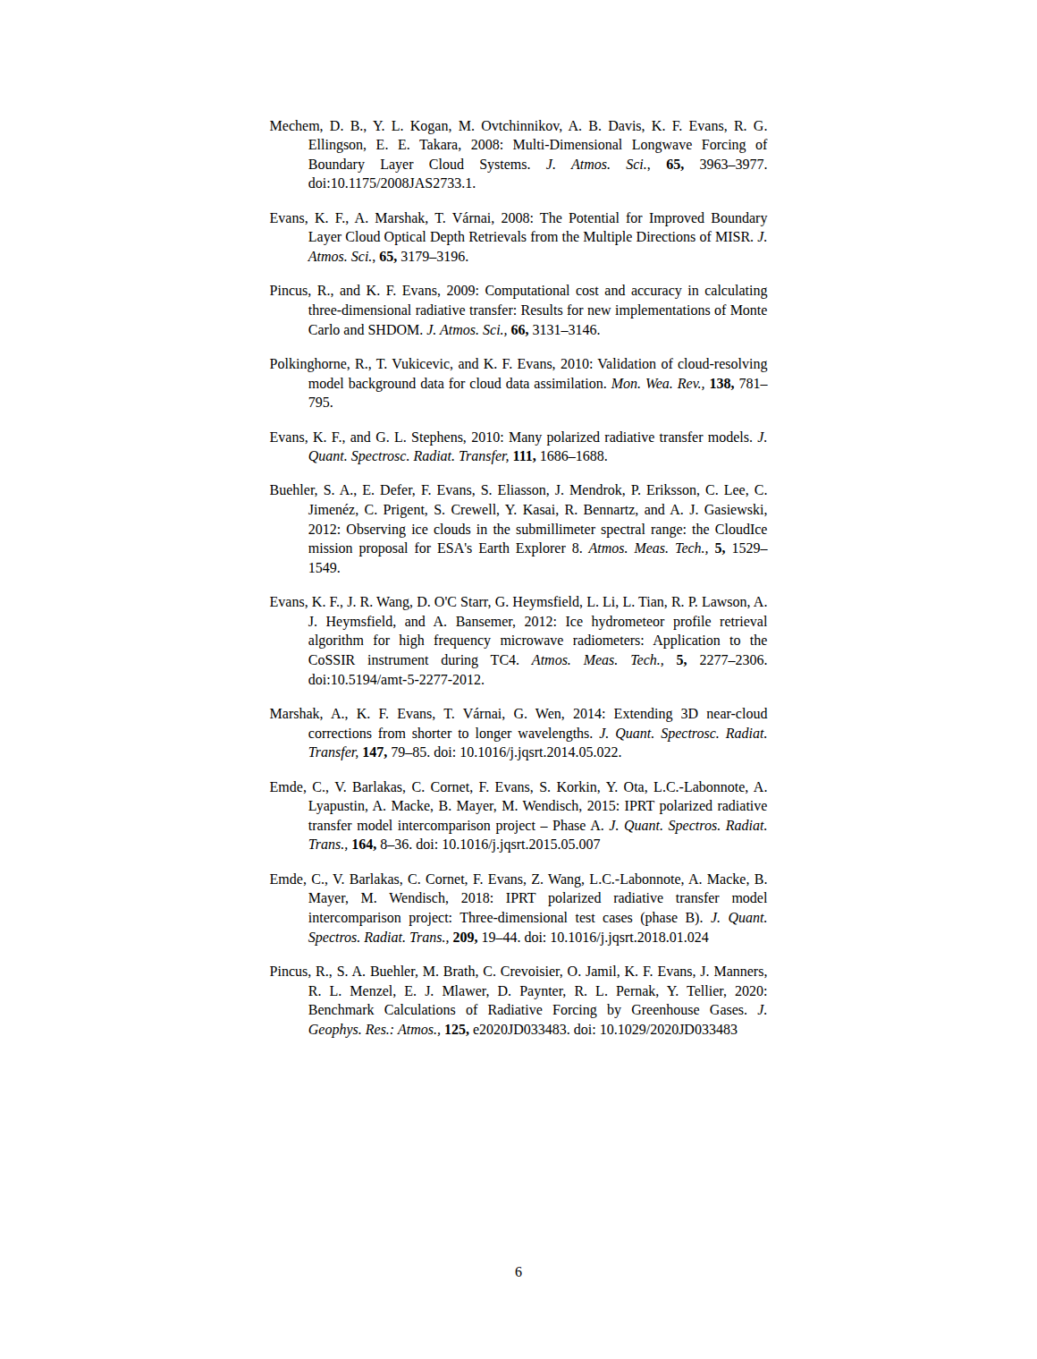Mechem, D. B., Y. L. Kogan, M. Ovtchinnikov, A. B. Davis, K. F. Evans, R. G. Ellingson, E. E. Takara, 2008: Multi-Dimensional Longwave Forcing of Boundary Layer Cloud Systems. J. Atmos. Sci., 65, 3963–3977. doi:10.1175/2008JAS2733.1.
Evans, K. F., A. Marshak, T. Várnai, 2008: The Potential for Improved Boundary Layer Cloud Optical Depth Retrievals from the Multiple Directions of MISR. J. Atmos. Sci., 65, 3179–3196.
Pincus, R., and K. F. Evans, 2009: Computational cost and accuracy in calculating three-dimensional radiative transfer: Results for new implementations of Monte Carlo and SHDOM. J. Atmos. Sci., 66, 3131–3146.
Polkinghorne, R., T. Vukicevic, and K. F. Evans, 2010: Validation of cloud-resolving model background data for cloud data assimilation. Mon. Wea. Rev., 138, 781–795.
Evans, K. F., and G. L. Stephens, 2010: Many polarized radiative transfer models. J. Quant. Spectrosc. Radiat. Transfer, 111, 1686–1688.
Buehler, S. A., E. Defer, F. Evans, S. Eliasson, J. Mendrok, P. Eriksson, C. Lee, C. Jimenéz, C. Prigent, S. Crewell, Y. Kasai, R. Bennartz, and A. J. Gasiewski, 2012: Observing ice clouds in the submillimeter spectral range: the CloudIce mission proposal for ESA's Earth Explorer 8. Atmos. Meas. Tech., 5, 1529–1549.
Evans, K. F., J. R. Wang, D. O'C Starr, G. Heymsfield, L. Li, L. Tian, R. P. Lawson, A. J. Heymsfield, and A. Bansemer, 2012: Ice hydrometeor profile retrieval algorithm for high frequency microwave radiometers: Application to the CoSSIR instrument during TC4. Atmos. Meas. Tech., 5, 2277–2306. doi:10.5194/amt-5-2277-2012.
Marshak, A., K. F. Evans, T. Várnai, G. Wen, 2014: Extending 3D near-cloud corrections from shorter to longer wavelengths. J. Quant. Spectrosc. Radiat. Transfer, 147, 79–85. doi: 10.1016/j.jqsrt.2014.05.022.
Emde, C., V. Barlakas, C. Cornet, F. Evans, S. Korkin, Y. Ota, L.C.-Labonnote, A. Lyapustin, A. Macke, B. Mayer, M. Wendisch, 2015: IPRT polarized radiative transfer model intercomparison project – Phase A. J. Quant. Spectros. Radiat. Trans., 164, 8–36. doi: 10.1016/j.jqsrt.2015.05.007
Emde, C., V. Barlakas, C. Cornet, F. Evans, Z. Wang, L.C.-Labonnote, A. Macke, B. Mayer, M. Wendisch, 2018: IPRT polarized radiative transfer model intercomparison project: Three-dimensional test cases (phase B). J. Quant. Spectros. Radiat. Trans., 209, 19–44. doi: 10.1016/j.jqsrt.2018.01.024
Pincus, R., S. A. Buehler, M. Brath, C. Crevoisier, O. Jamil, K. F. Evans, J. Manners, R. L. Menzel, E. J. Mlawer, D. Paynter, R. L. Pernak, Y. Tellier, 2020: Benchmark Calculations of Radiative Forcing by Greenhouse Gases. J. Geophys. Res.: Atmos., 125, e2020JD033483. doi: 10.1029/2020JD033483
6